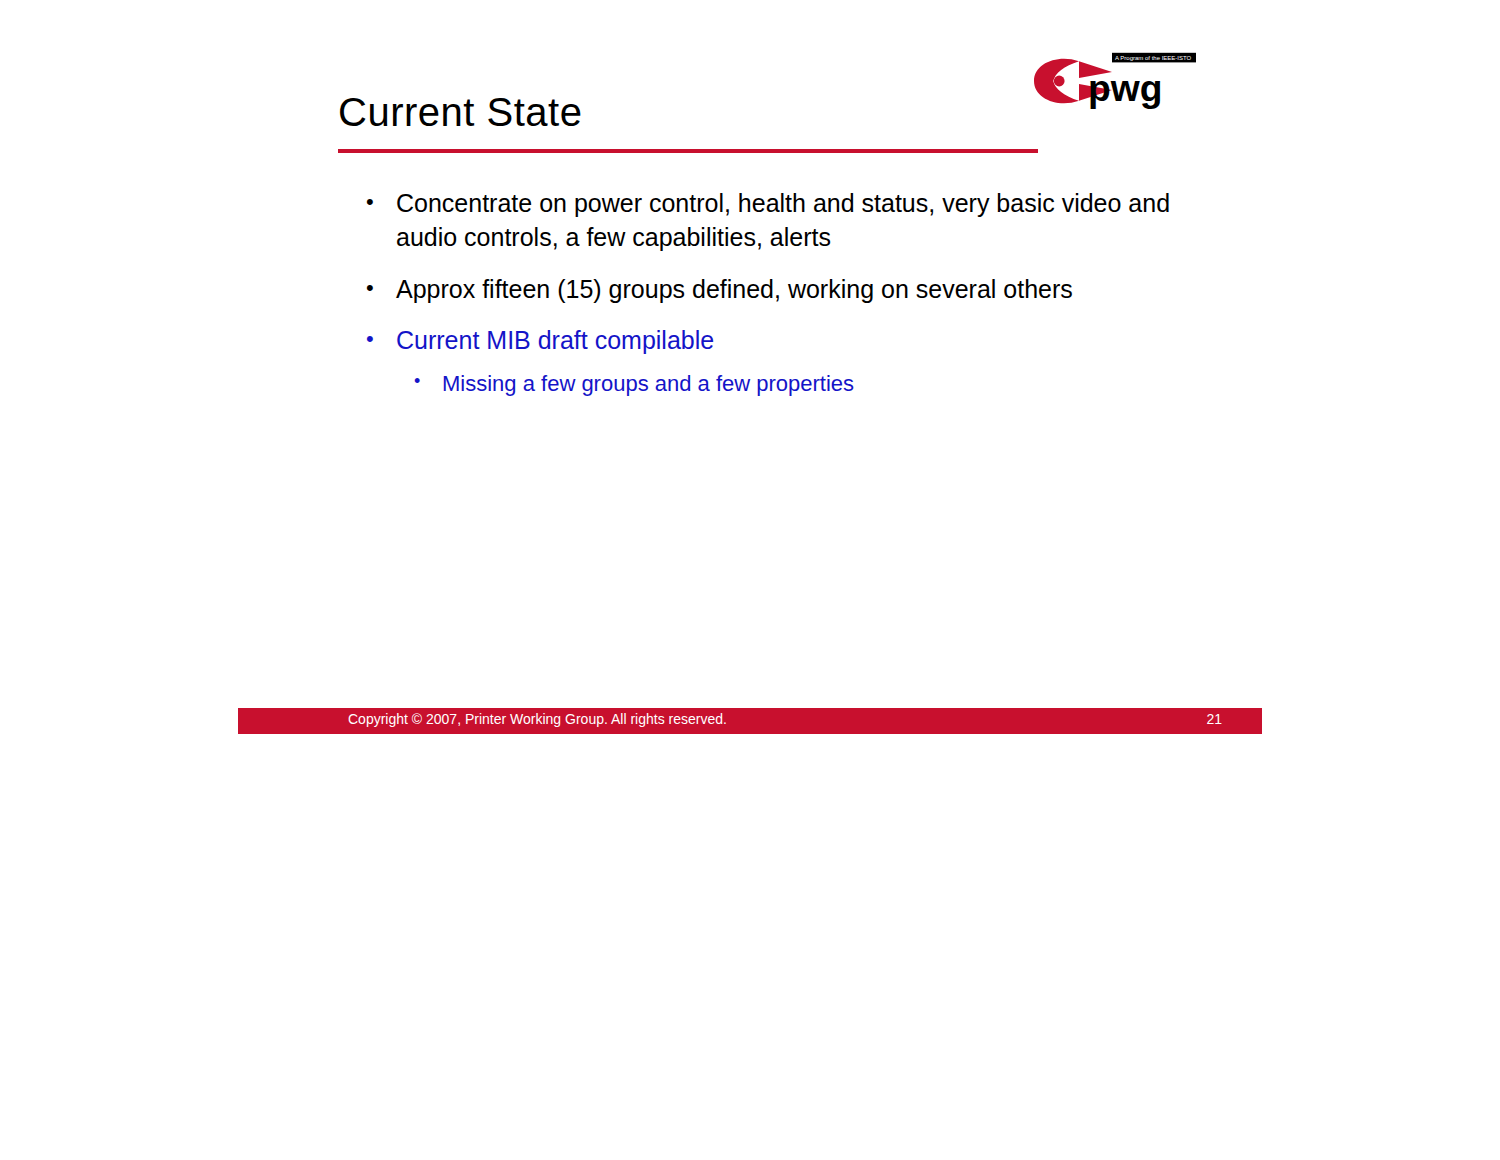pwg A Program of the IEEE-ISTO
Current State
Concentrate on power control, health and status, very basic video and audio controls, a few capabilities, alerts
Approx fifteen (15) groups defined, working on several others
Current MIB draft compilable
Missing a few groups and a few properties
Copyright © 2007, Printer Working Group. All rights reserved. 21